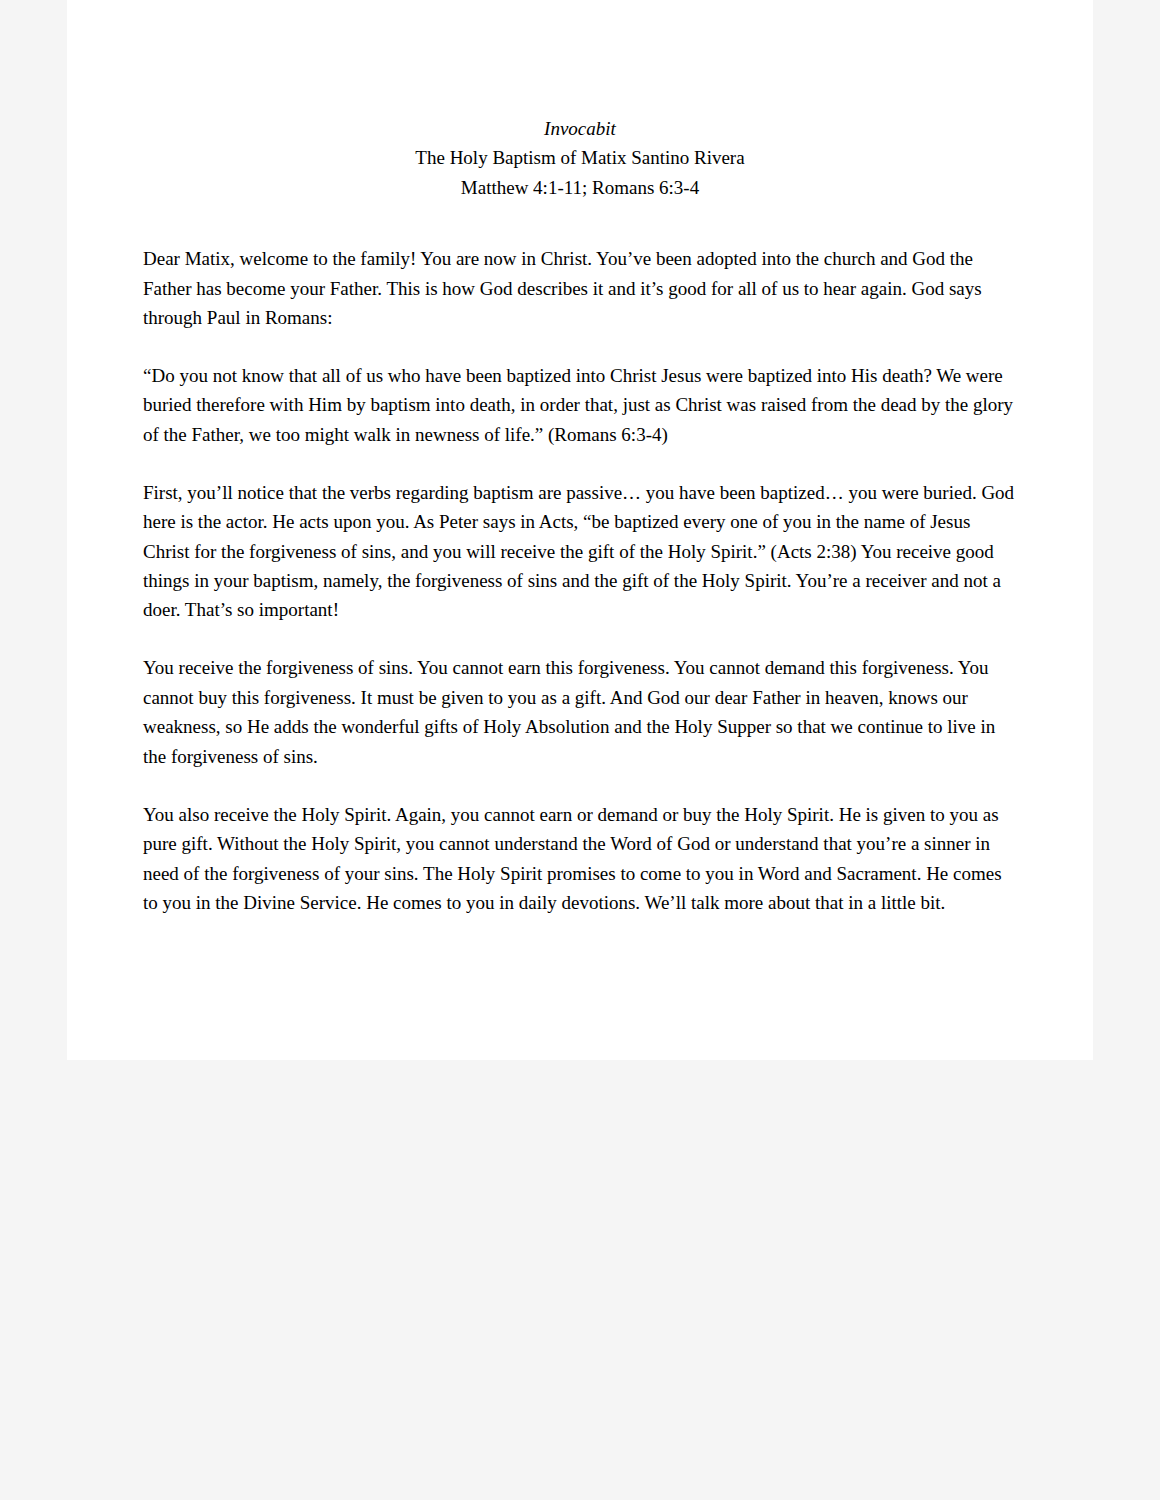Invocabit The Holy Baptism of Matix Santino Rivera Matthew 4:1-11; Romans 6:3-4
Dear Matix, welcome to the family! You are now in Christ. You’ve been adopted into the church and God the Father has become your Father. This is how God describes it and it’s good for all of us to hear again. God says through Paul in Romans:
“Do you not know that all of us who have been baptized into Christ Jesus were baptized into His death? We were buried therefore with Him by baptism into death, in order that, just as Christ was raised from the dead by the glory of the Father, we too might walk in newness of life.” (Romans 6:3-4)
First, you’ll notice that the verbs regarding baptism are passive… you have been baptized… you were buried. God here is the actor. He acts upon you. As Peter says in Acts, “be baptized every one of you in the name of Jesus Christ for the forgiveness of sins, and you will receive the gift of the Holy Spirit.” (Acts 2:38) You receive good things in your baptism, namely, the forgiveness of sins and the gift of the Holy Spirit. You’re a receiver and not a doer. That’s so important!
You receive the forgiveness of sins. You cannot earn this forgiveness. You cannot demand this forgiveness. You cannot buy this forgiveness. It must be given to you as a gift. And God our dear Father in heaven, knows our weakness, so He adds the wonderful gifts of Holy Absolution and the Holy Supper so that we continue to live in the forgiveness of sins.
You also receive the Holy Spirit. Again, you cannot earn or demand or buy the Holy Spirit. He is given to you as pure gift. Without the Holy Spirit, you cannot understand the Word of God or understand that you’re a sinner in need of the forgiveness of your sins. The Holy Spirit promises to come to you in Word and Sacrament. He comes to you in the Divine Service. He comes to you in daily devotions. We’ll talk more about that in a little bit.